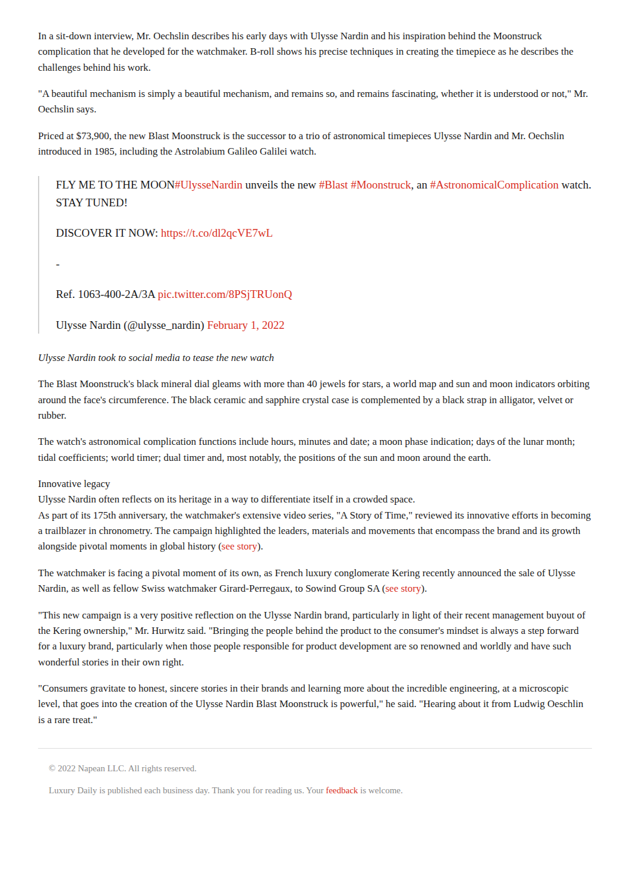In a sit-down interview, Mr. Oechslin describes his early days with Ulysse Nardin and his inspiration behind the Moonstruck complication that he developed for the watchmaker. B-roll shows his precise techniques in creating the timepiece as he describes the challenges behind his work.
"A beautiful mechanism is simply a beautiful mechanism, and remains so, and remains fascinating, whether it is understood or not," Mr. Oechslin says.
Priced at $73,900, the new Blast Moonstruck is the successor to a trio of astronomical timepieces Ulysse Nardin and Mr. Oechslin introduced in 1985, including the Astrolabium Galileo Galilei watch.
FLY ME TO THE MOON#UlysseNardin unveils the new #Blast #Moonstruck, an #AstronomicalComplication watch. STAY TUNED!
DISCOVER IT NOW: https://t.co/dl2qcVE7wL
-
Ref. 1063-400-2A/3A pic.twitter.com/8PSjTRUonQ
Ulysse Nardin (@ulysse_nardin) February 1, 2022
Ulysse Nardin took to social media to tease the new watch
The Blast Moonstruck's black mineral dial gleams with more than 40 jewels for stars, a world map and sun and moon indicators orbiting around the face's circumference. The black ceramic and sapphire crystal case is complemented by a black strap in alligator, velvet or rubber.
The watch's astronomical complication functions include hours, minutes and date; a moon phase indication; days of the lunar month; tidal coefficients; world timer; dual timer and, most notably, the positions of the sun and moon around the earth.
Innovative legacy
Ulysse Nardin often reflects on its heritage in a way to differentiate itself in a crowded space.
As part of its 175th anniversary, the watchmaker's extensive video series, "A Story of Time," reviewed its innovative efforts in becoming a trailblazer in chronometry. The campaign highlighted the leaders, materials and movements that encompass the brand and its growth alongside pivotal moments in global history (see story).
The watchmaker is facing a pivotal moment of its own, as French luxury conglomerate Kering recently announced the sale of Ulysse Nardin, as well as fellow Swiss watchmaker Girard-Perregaux, to Sowind Group SA (see story).
"This new campaign is a very positive reflection on the Ulysse Nardin brand, particularly in light of their recent management buyout of the Kering ownership," Mr. Hurwitz said. "Bringing the people behind the product to the consumer's mindset is always a step forward for a luxury brand, particularly when those people responsible for product development are so renowned and worldly and have such wonderful stories in their own right.
"Consumers gravitate to honest, sincere stories in their brands and learning more about the incredible engineering, at a microscopic level, that goes into the creation of the Ulysse Nardin Blast Moonstruck is powerful," he said. "Hearing about it from Ludwig Oeschlin is a rare treat."
© 2022 Napean LLC. All rights reserved.
Luxury Daily is published each business day. Thank you for reading us. Your feedback is welcome.